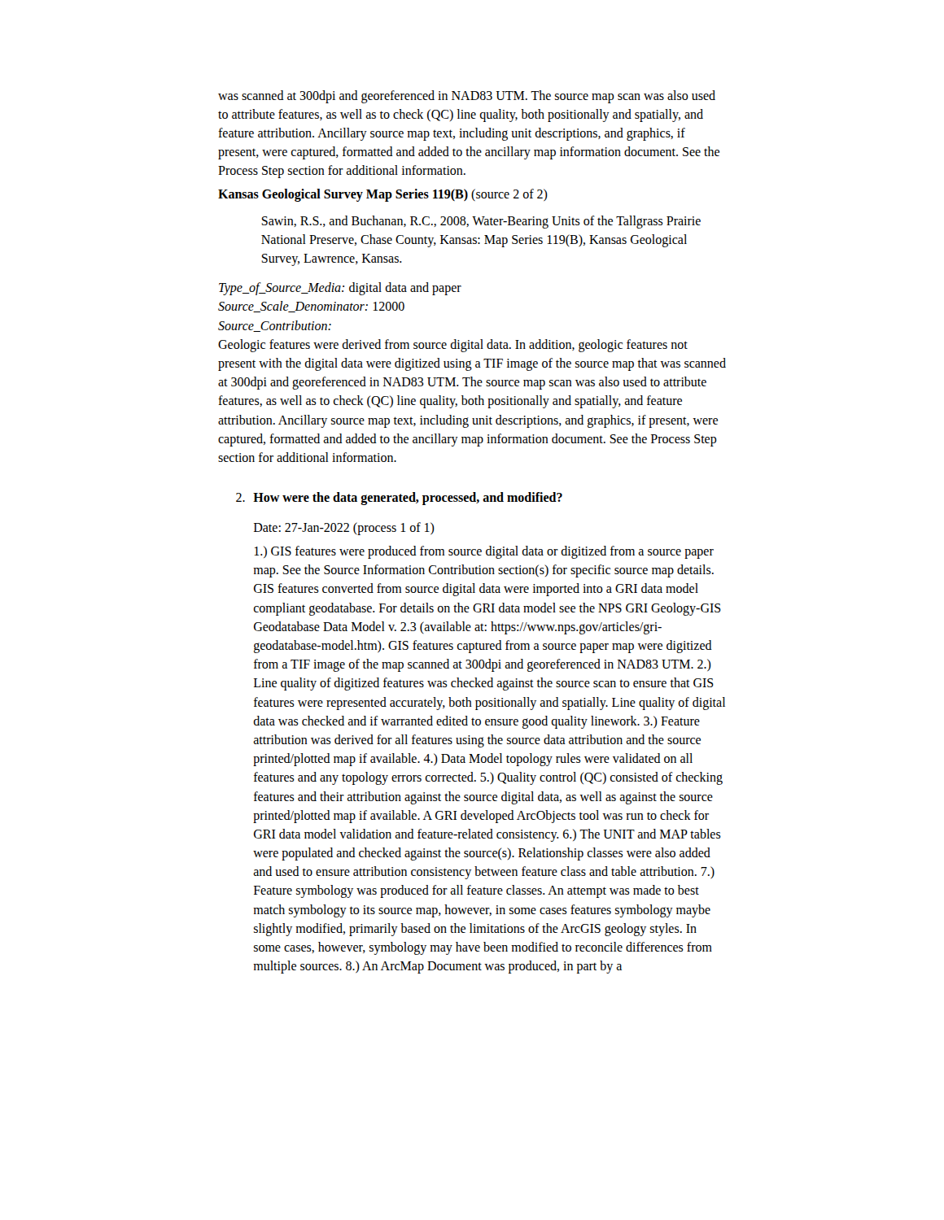was scanned at 300dpi and georeferenced in NAD83 UTM. The source map scan was also used to attribute features, as well as to check (QC) line quality, both positionally and spatially, and feature attribution. Ancillary source map text, including unit descriptions, and graphics, if present, were captured, formatted and added to the ancillary map information document. See the Process Step section for additional information.
Kansas Geological Survey Map Series 119(B) (source 2 of 2)
Sawin, R.S., and Buchanan, R.C., 2008, Water-Bearing Units of the Tallgrass Prairie National Preserve, Chase County, Kansas: Map Series 119(B), Kansas Geological Survey, Lawrence, Kansas.
Type_of_Source_Media: digital data and paper
Source_Scale_Denominator: 12000
Source_Contribution:
Geologic features were derived from source digital data. In addition, geologic features not present with the digital data were digitized using a TIF image of the source map that was scanned at 300dpi and georeferenced in NAD83 UTM. The source map scan was also used to attribute features, as well as to check (QC) line quality, both positionally and spatially, and feature attribution. Ancillary source map text, including unit descriptions, and graphics, if present, were captured, formatted and added to the ancillary map information document. See the Process Step section for additional information.
2.
How were the data generated, processed, and modified?
Date: 27-Jan-2022 (process 1 of 1)
1.) GIS features were produced from source digital data or digitized from a source paper map. See the Source Information Contribution section(s) for specific source map details. GIS features converted from source digital data were imported into a GRI data model compliant geodatabase. For details on the GRI data model see the NPS GRI Geology-GIS Geodatabase Data Model v. 2.3 (available at: https://www.nps.gov/articles/gri-geodatabase-model.htm). GIS features captured from a source paper map were digitized from a TIF image of the map scanned at 300dpi and georeferenced in NAD83 UTM. 2.) Line quality of digitized features was checked against the source scan to ensure that GIS features were represented accurately, both positionally and spatially. Line quality of digital data was checked and if warranted edited to ensure good quality linework. 3.) Feature attribution was derived for all features using the source data attribution and the source printed/plotted map if available. 4.) Data Model topology rules were validated on all features and any topology errors corrected. 5.) Quality control (QC) consisted of checking features and their attribution against the source digital data, as well as against the source printed/plotted map if available. A GRI developed ArcObjects tool was run to check for GRI data model validation and feature-related consistency. 6.) The UNIT and MAP tables were populated and checked against the source(s). Relationship classes were also added and used to ensure attribution consistency between feature class and table attribution. 7.) Feature symbology was produced for all feature classes. An attempt was made to best match symbology to its source map, however, in some cases features symbology maybe slightly modified, primarily based on the limitations of the ArcGIS geology styles. In some cases, however, symbology may have been modified to reconcile differences from multiple sources. 8.) An ArcMap Document was produced, in part by a